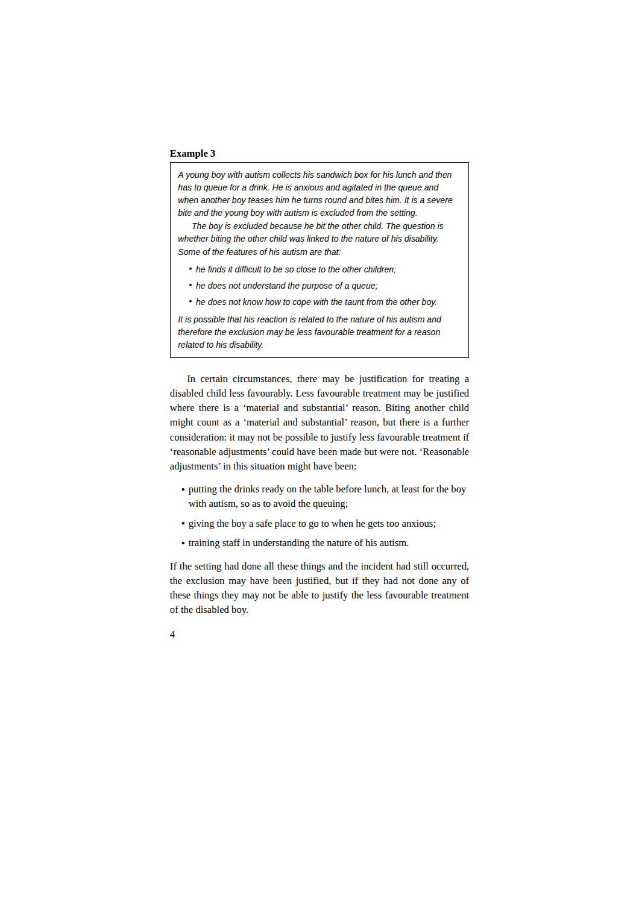Example 3
A young boy with autism collects his sandwich box for his lunch and then has to queue for a drink. He is anxious and agitated in the queue and when another boy teases him he turns round and bites him. It is a severe bite and the young boy with autism is excluded from the setting.
The boy is excluded because he bit the other child. The question is whether biting the other child was linked to the nature of his disability. Some of the features of his autism are that:
he finds it difficult to be so close to the other children;
he does not understand the purpose of a queue;
he does not know how to cope with the taunt from the other boy.
It is possible that his reaction is related to the nature of his autism and therefore the exclusion may be less favourable treatment for a reason related to his disability.
In certain circumstances, there may be justification for treating a disabled child less favourably. Less favourable treatment may be justified where there is a ‘material and substantial’ reason. Biting another child might count as a ‘material and substantial’ reason, but there is a further consideration: it may not be possible to justify less favourable treatment if ‘reasonable adjustments’ could have been made but were not. ‘Reasonable adjustments’ in this situation might have been:
putting the drinks ready on the table before lunch, at least for the boy with autism, so as to avoid the queuing;
giving the boy a safe place to go to when he gets too anxious;
training staff in understanding the nature of his autism.
If the setting had done all these things and the incident had still occurred, the exclusion may have been justified, but if they had not done any of these things they may not be able to justify the less favourable treatment of the disabled boy.
4